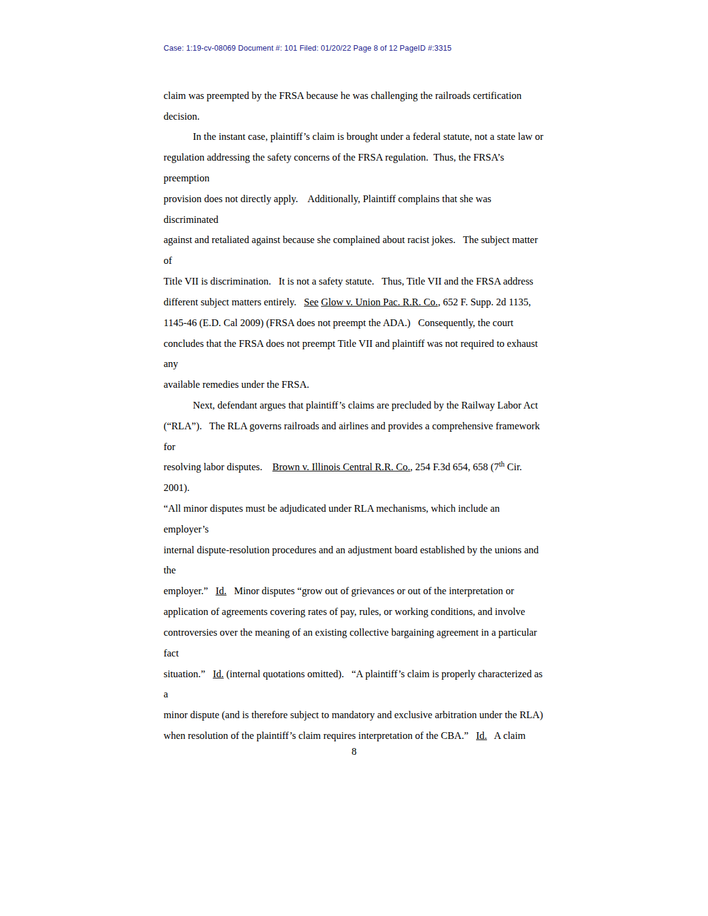Case: 1:19-cv-08069 Document #: 101 Filed: 01/20/22 Page 8 of 12 PageID #:3315
claim was preempted by the FRSA because he was challenging the railroads certification
decision.
In the instant case, plaintiff’s claim is brought under a federal statute, not a state law or
regulation addressing the safety concerns of the FRSA regulation. Thus, the FRSA’s preemption
provision does not directly apply. Additionally, Plaintiff complains that she was discriminated
against and retaliated against because she complained about racist jokes. The subject matter of
Title VII is discrimination. It is not a safety statute. Thus, Title VII and the FRSA address
different subject matters entirely. See Glow v. Union Pac. R.R. Co., 652 F. Supp. 2d 1135,
1145-46 (E.D. Cal 2009) (FRSA does not preempt the ADA.) Consequently, the court
concludes that the FRSA does not preempt Title VII and plaintiff was not required to exhaust any
available remedies under the FRSA.
Next, defendant argues that plaintiff’s claims are precluded by the Railway Labor Act
(“RLA”). The RLA governs railroads and airlines and provides a comprehensive framework for
resolving labor disputes. Brown v. Illinois Central R.R. Co., 254 F.3d 654, 658 (7th Cir. 2001).
“All minor disputes must be adjudicated under RLA mechanisms, which include an employer’s
internal dispute-resolution procedures and an adjustment board established by the unions and the
employer.” Id. Minor disputes “grow out of grievances or out of the interpretation or
application of agreements covering rates of pay, rules, or working conditions, and involve
controversies over the meaning of an existing collective bargaining agreement in a particular fact
situation.” Id. (internal quotations omitted). “A plaintiff’s claim is properly characterized as a
minor dispute (and is therefore subject to mandatory and exclusive arbitration under the RLA)
when resolution of the plaintiff’s claim requires interpretation of the CBA.” Id. A claim
8